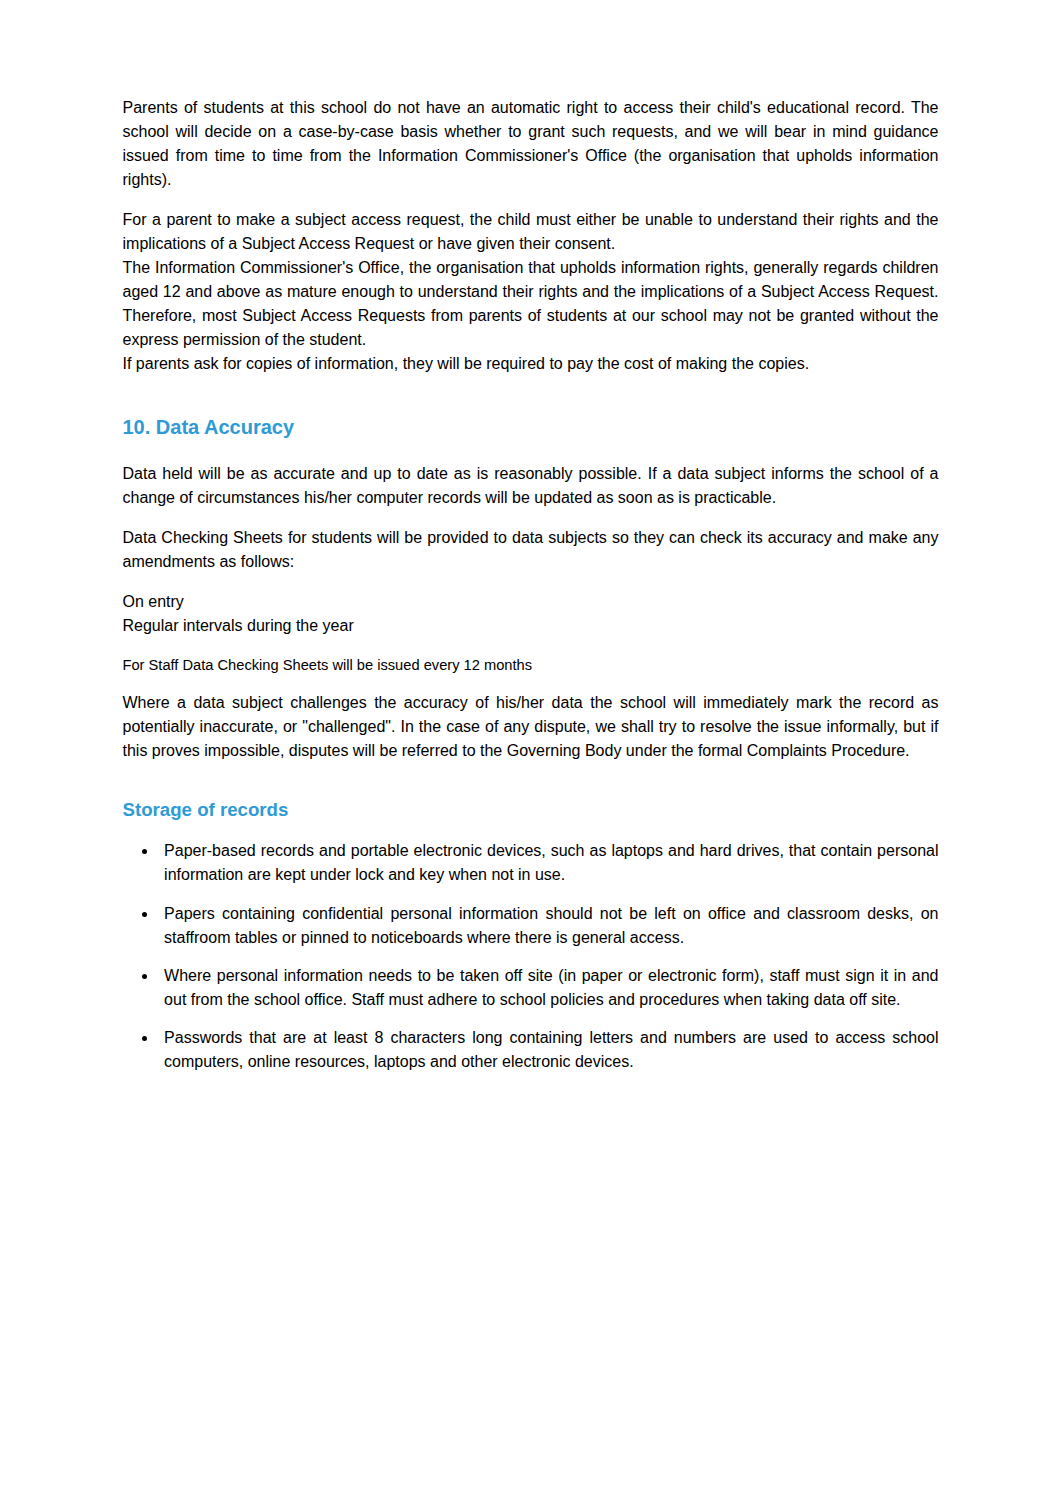Parents of students at this school do not have an automatic right to access their child's educational record. The school will decide on a case-by-case basis whether to grant such requests, and we will bear in mind guidance issued from time to time from the Information Commissioner's Office (the organisation that upholds information rights).
For a parent to make a subject access request, the child must either be unable to understand their rights and the implications of a Subject Access Request or have given their consent.
The Information Commissioner's Office, the organisation that upholds information rights, generally regards children aged 12 and above as mature enough to understand their rights and the implications of a Subject Access Request. Therefore, most Subject Access Requests from parents of students at our school may not be granted without the express permission of the student.
If parents ask for copies of information, they will be required to pay the cost of making the copies.
10. Data Accuracy
Data held will be as accurate and up to date as is reasonably possible. If a data subject informs the school of a change of circumstances his/her computer records will be updated as soon as is practicable.
Data Checking Sheets for students will be provided to data subjects so they can check its accuracy and make any amendments as follows:
On entry
Regular intervals during the year
For Staff Data Checking Sheets will be issued every 12 months
Where a data subject challenges the accuracy of his/her data the school will immediately mark the record as potentially inaccurate, or "challenged". In the case of any dispute, we shall try to resolve the issue informally, but if this proves impossible, disputes will be referred to the Governing Body under the formal Complaints Procedure.
Storage of records
Paper-based records and portable electronic devices, such as laptops and hard drives, that contain personal information are kept under lock and key when not in use.
Papers containing confidential personal information should not be left on office and classroom desks, on staffroom tables or pinned to noticeboards where there is general access.
Where personal information needs to be taken off site (in paper or electronic form), staff must sign it in and out from the school office. Staff must adhere to school policies and procedures when taking data off site.
Passwords that are at least 8 characters long containing letters and numbers are used to access school computers, online resources, laptops and other electronic devices.